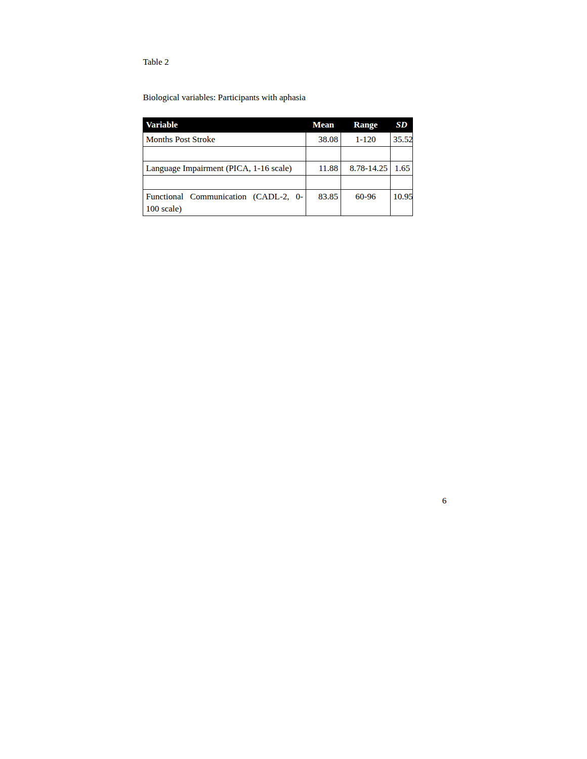Table 2
Biological variables: Participants with aphasia
| Variable | Mean | Range | SD |
| --- | --- | --- | --- |
| Months Post Stroke | 38.08 | 1-120 | 35.52 |
| Language Impairment (PICA, 1-16 scale) | 11.88 | 8.78-14.25 | 1.65 |
| Functional Communication (CADL-2, 0-100 scale) | 83.85 | 60-96 | 10.95 |
6